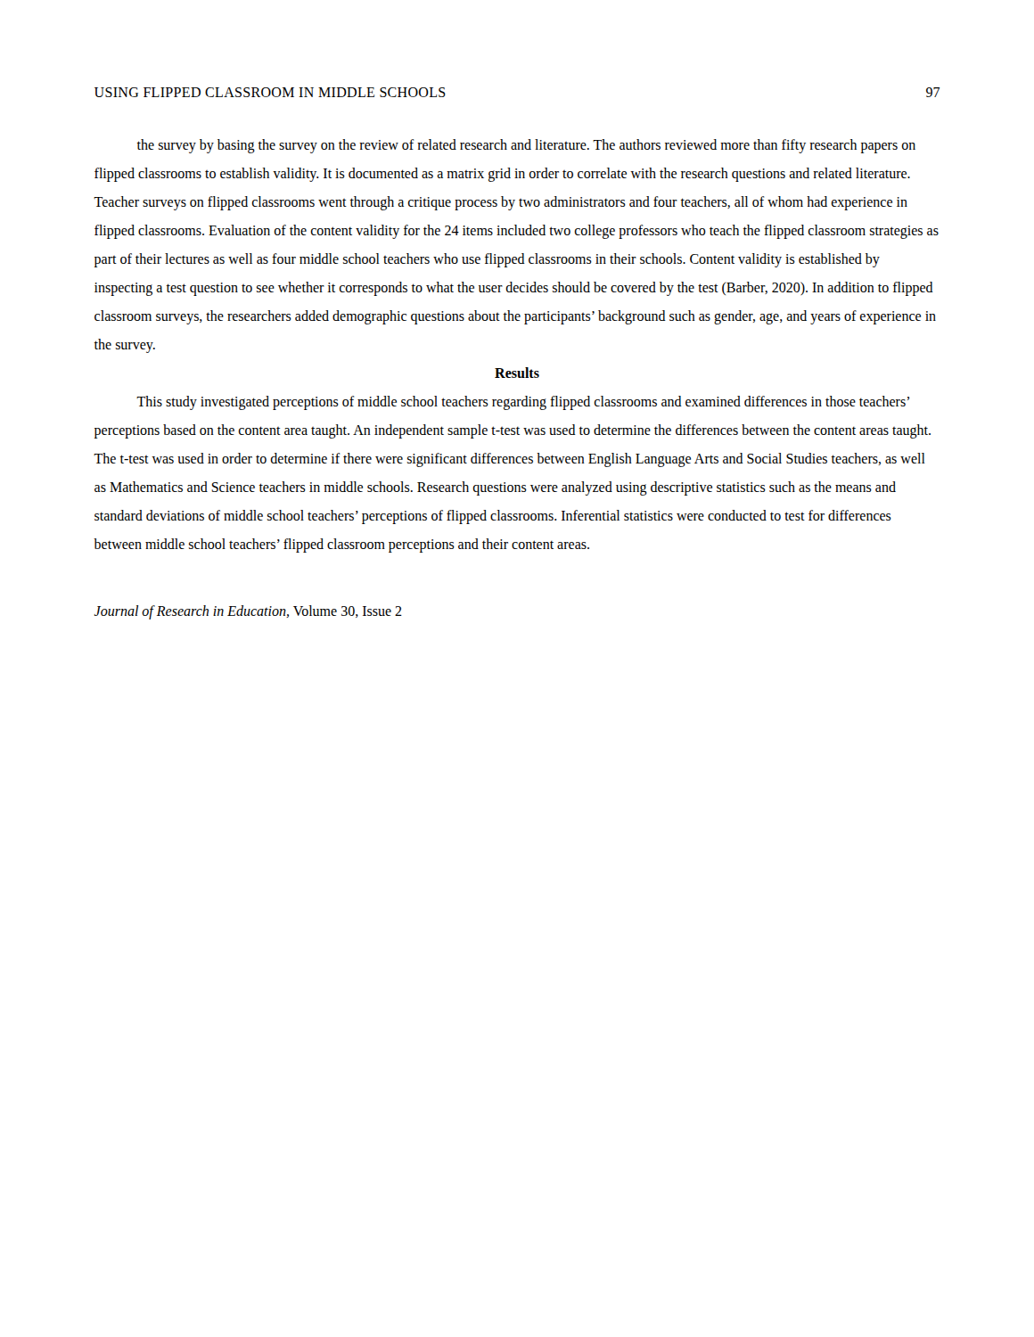Using Flipped Classroom in Middle Schools 97
the survey by basing the survey on the review of related research and literature. The authors reviewed more than fifty research papers on flipped classrooms to establish validity. It is documented as a matrix grid in order to correlate with the research questions and related literature. Teacher surveys on flipped classrooms went through a critique process by two administrators and four teachers, all of whom had experience in flipped classrooms. Evaluation of the content validity for the 24 items included two college professors who teach the flipped classroom strategies as part of their lectures as well as four middle school teachers who use flipped classrooms in their schools. Content validity is established by inspecting a test question to see whether it corresponds to what the user decides should be covered by the test (Barber, 2020). In addition to flipped classroom surveys, the researchers added demographic questions about the participants’ background such as gender, age, and years of experience in the survey.
Results
This study investigated perceptions of middle school teachers regarding flipped classrooms and examined differences in those teachers’ perceptions based on the content area taught. An independent sample t-test was used to determine the differences between the content areas taught. The t-test was used in order to determine if there were significant differences between English Language Arts and Social Studies teachers, as well as Mathematics and Science teachers in middle schools. Research questions were analyzed using descriptive statistics such as the means and standard deviations of middle school teachers’ perceptions of flipped classrooms. Inferential statistics were conducted to test for differences between middle school teachers’ flipped classroom perceptions and their content areas.
Journal of Research in Education, Volume 30, Issue 2